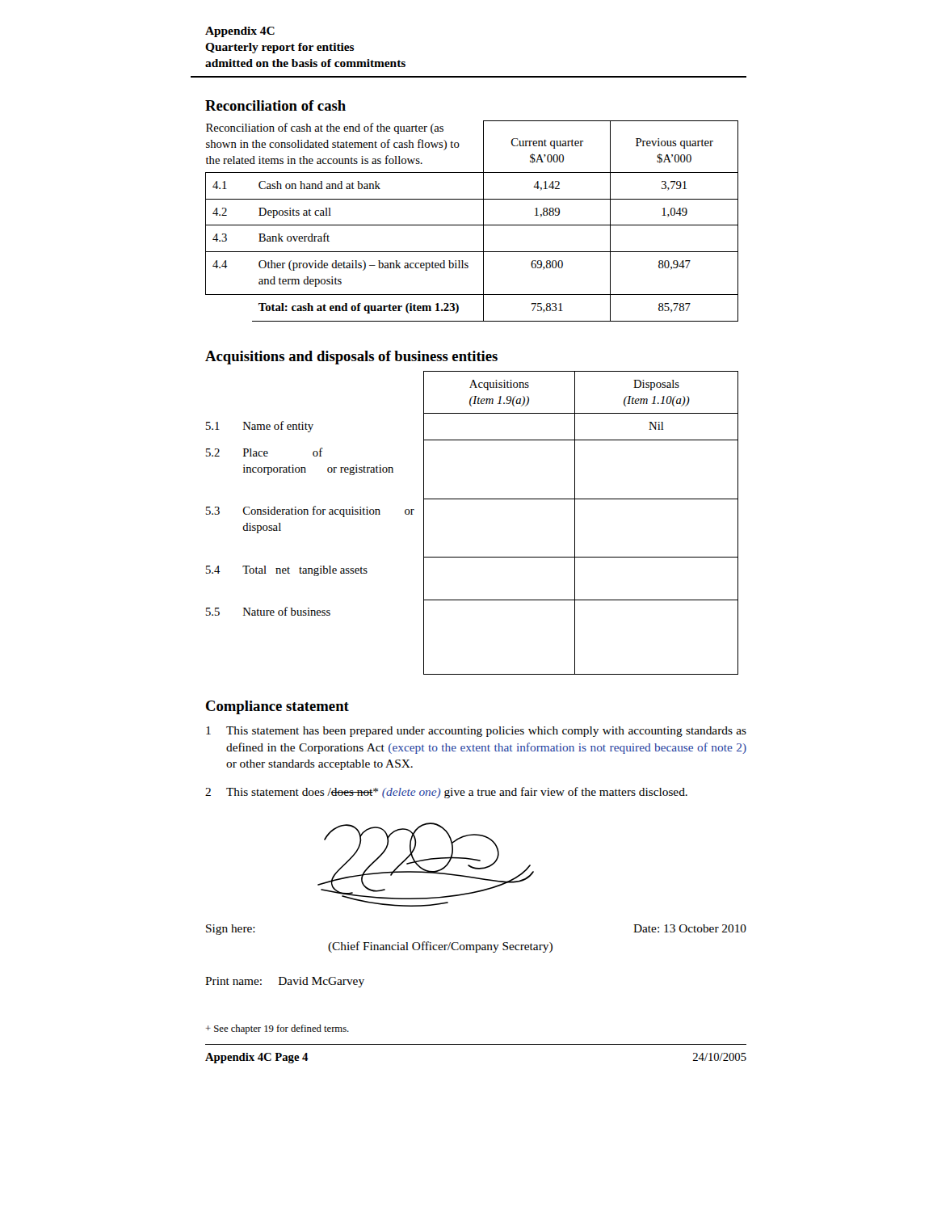Appendix 4C
Quarterly report for entities
admitted on the basis of commitments
Reconciliation of cash
| Reconciliation of cash at the end of the quarter (as shown in the consolidated statement of cash flows) to the related items in the accounts is as follows. | Current quarter $A’000 | Previous quarter $A’000 |
| 4.1 | Cash on hand and at bank | 4,142 | 3,791 |
| 4.2 | Deposits at call | 1,889 | 1,049 |
| 4.3 | Bank overdraft | | |
| 4.4 | Other (provide details) – bank accepted bills and term deposits | 69,800 | 80,947 |
| | Total: cash at end of quarter (item 1.23) | 75,831 | 85,787 |
Acquisitions and disposals of business entities
| | | Acquisitions (Item 1.9(a)) | Disposals (Item 1.10(a)) |
| 5.1 | Name of entity | | Nil |
| 5.2 | Place of incorporation or registration | | |
| 5.3 | Consideration for acquisition or disposal | | |
| 5.4 | Total net tangible assets | | |
| 5.5 | Nature of business | | |
Compliance statement
1
This statement has been prepared under accounting policies which comply with accounting standards as defined in the Corporations Act (except to the extent that information is not required because of note 2) or other standards acceptable to ASX.
2
This statement does /does not* (delete one) give a true and fair view of the matters disclosed.
Sign here:
Date: 13 October 2010
(Chief Financial Officer/Company Secretary)
Print name: David McGarvey
+ See chapter 19 for defined terms.
Appendix 4C Page 4
24/10/2005